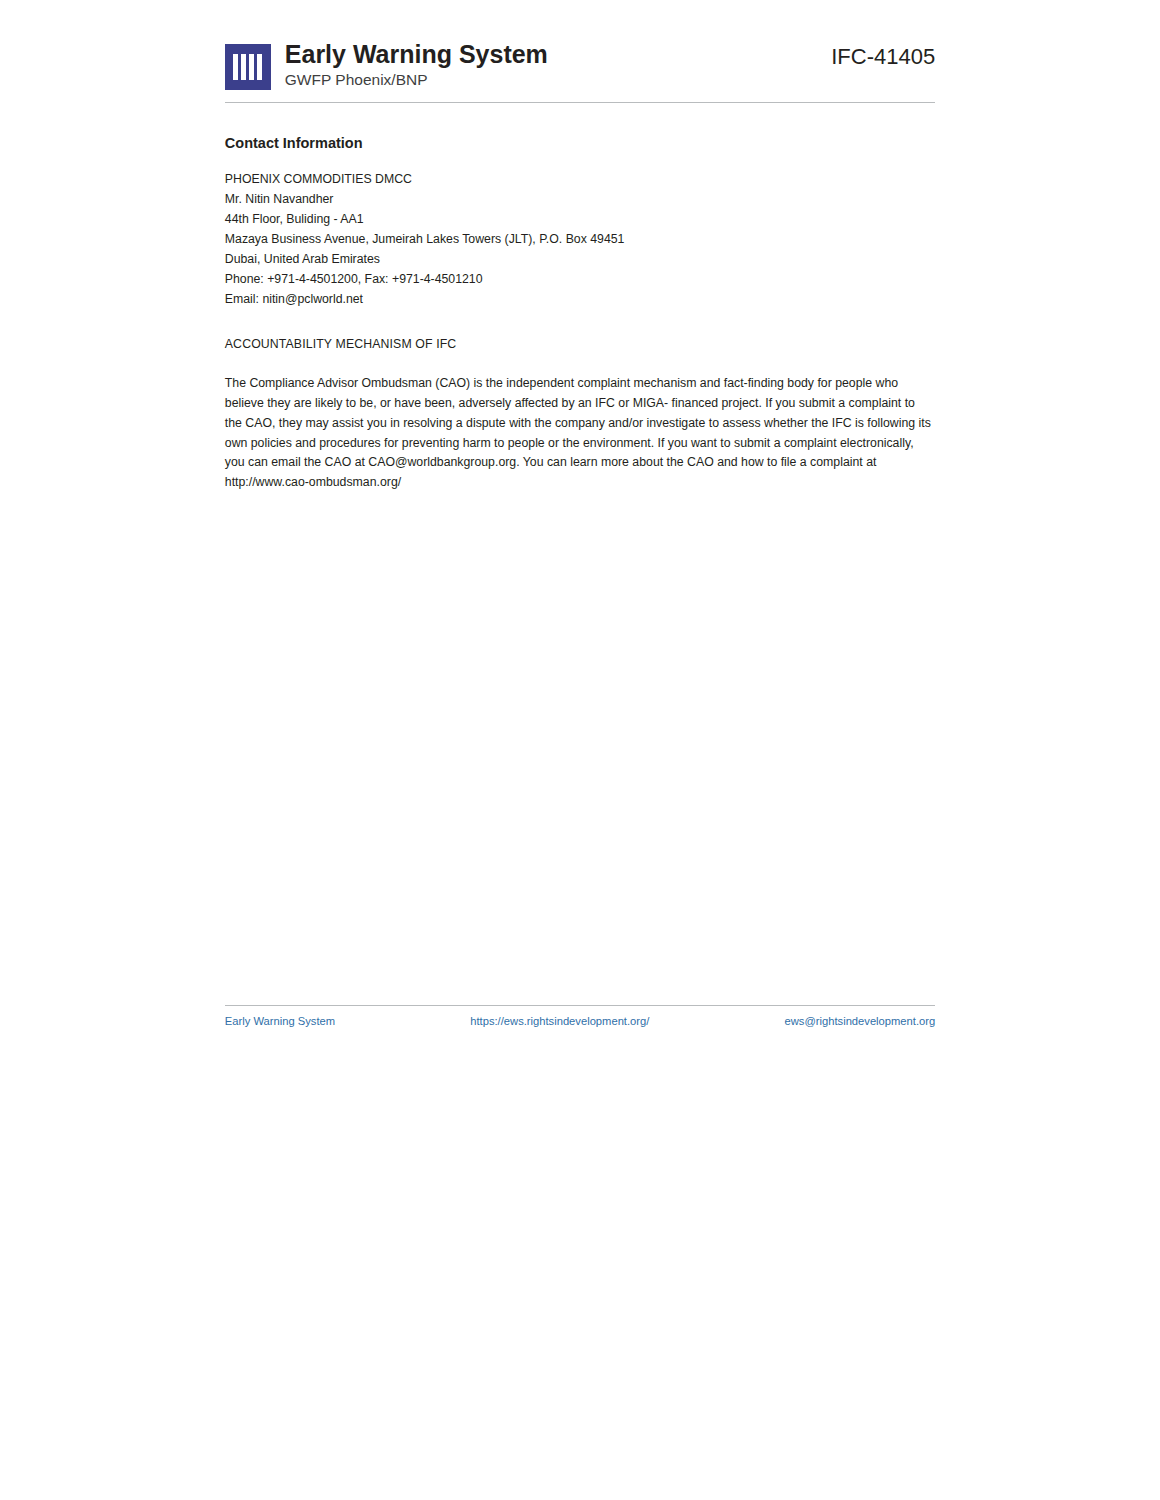Early Warning System
GWFP Phoenix/BNP
IFC-41405
Contact Information
PHOENIX COMMODITIES DMCC
Mr. Nitin Navandher
44th Floor, Buliding - AA1
Mazaya Business Avenue, Jumeirah Lakes Towers (JLT), P.O. Box 49451
Dubai, United Arab Emirates
Phone: +971-4-4501200, Fax: +971-4-4501210
Email: nitin@pclworld.net
ACCOUNTABILITY MECHANISM OF IFC
The Compliance Advisor Ombudsman (CAO) is the independent complaint mechanism and fact-finding body for people who believe they are likely to be, or have been, adversely affected by an IFC or MIGA- financed project. If you submit a complaint to the CAO, they may assist you in resolving a dispute with the company and/or investigate to assess whether the IFC is following its own policies and procedures for preventing harm to people or the environment. If you want to submit a complaint electronically, you can email the CAO at CAO@worldbankgroup.org. You can learn more about the CAO and how to file a complaint at http://www.cao-ombudsman.org/
Early Warning System
https://ews.rightsindevelopment.org/
ews@rightsindevelopment.org